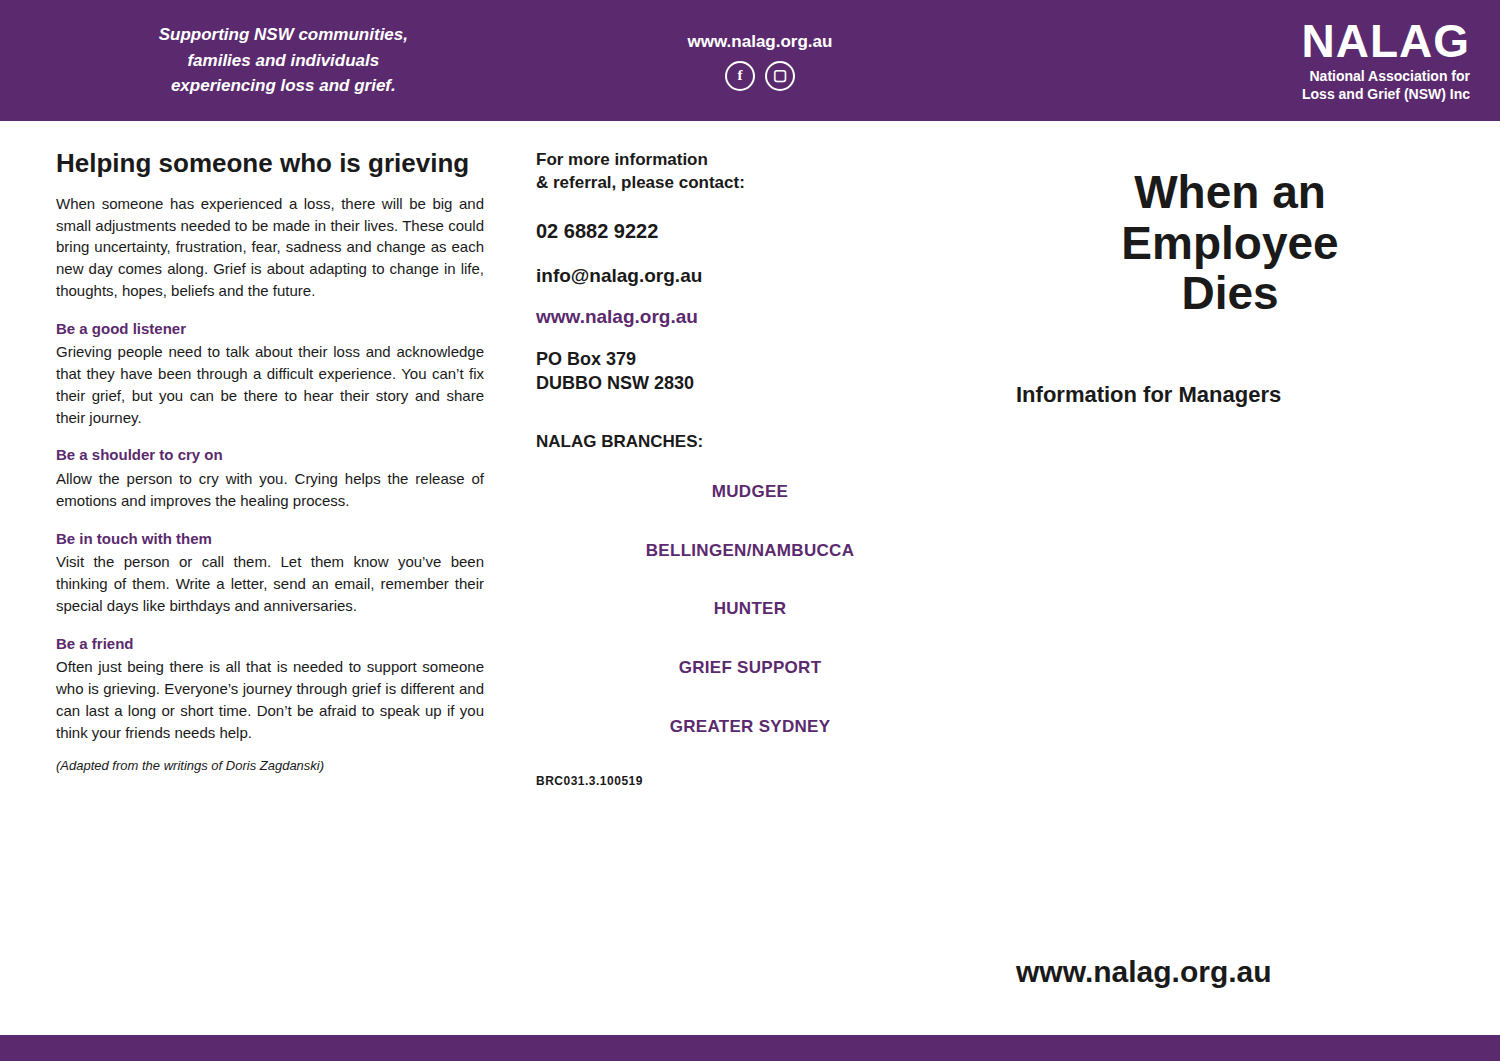Supporting NSW communities,
families and individuals
experiencing loss and grief.
www.nalag.org.au
f ▢
NALAG
National Association for
Loss and Grief (NSW) Inc
Helping someone who is grieving
When someone has experienced a loss, there will be big and small adjustments needed to be made in their lives. These could bring uncertainty, frustration, fear, sadness and change as each new day comes along. Grief is about adapting to change in life, thoughts, hopes, beliefs and the future.
Be a good listener
Grieving people need to talk about their loss and acknowledge that they have been through a difficult experience. You can’t fix their grief, but you can be there to hear their story and share their journey.
Be a shoulder to cry on
Allow the person to cry with you. Crying helps the release of emotions and improves the healing process.
Be in touch with them
Visit the person or call them. Let them know you’ve been thinking of them. Write a letter, send an email, remember their special days like birthdays and anniversaries.
Be a friend
Often just being there is all that is needed to support someone who is grieving. Everyone’s journey through grief is different and can last a long or short time. Don’t be afraid to speak up if you think your friends needs help.
(Adapted from the writings of Doris Zagdanski)
For more information
& referral, please contact:
02 6882 9222
info@nalag.org.au
www.nalag.org.au
PO Box 379
DUBBO NSW 2830
NALAG BRANCHES:
MUDGEE
BELLINGEN/NAMBUCCA
HUNTER
GRIEF SUPPORT
GREATER SYDNEY
BRC031.3.100519
When an
Employee
Dies
Information for Managers
www.nalag.org.au